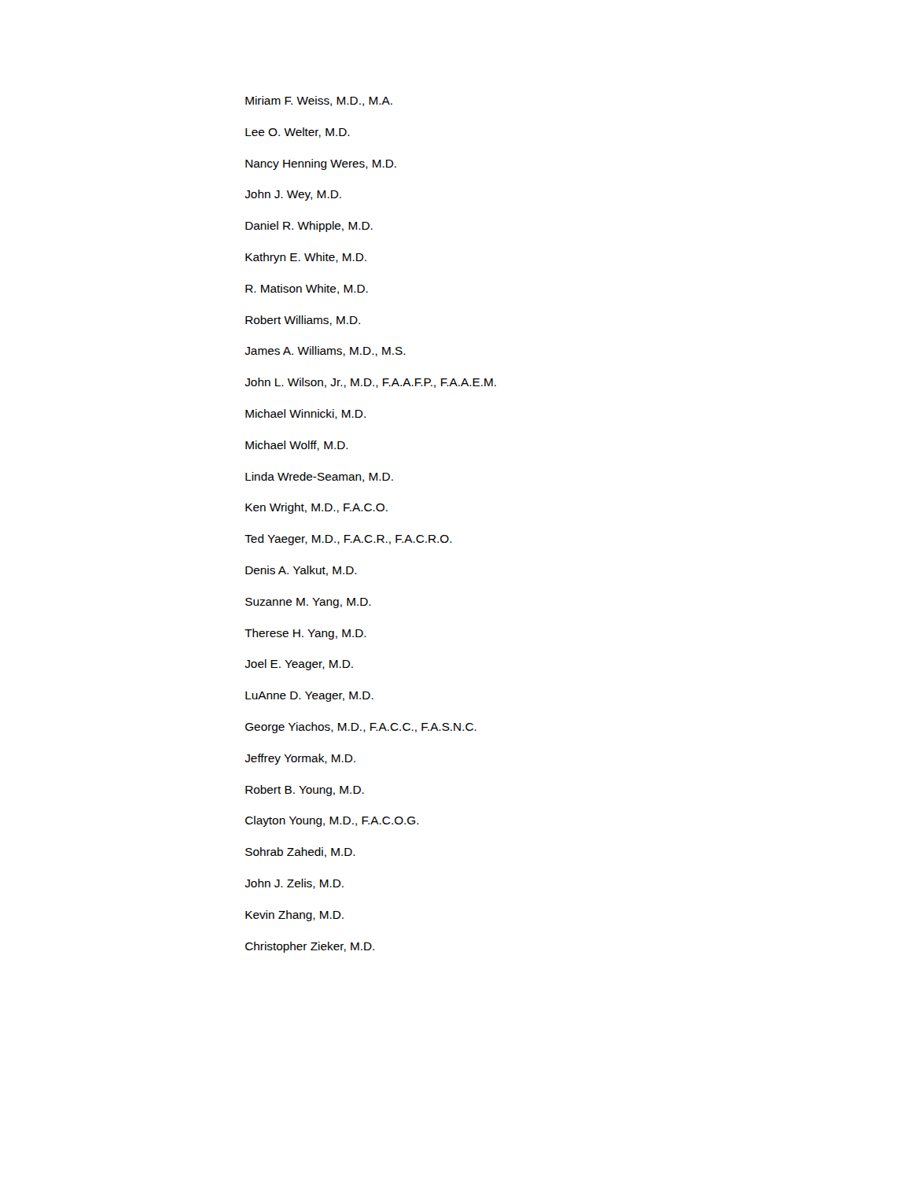Miriam F. Weiss, M.D., M.A.
Lee O. Welter, M.D.
Nancy Henning Weres, M.D.
John J. Wey, M.D.
Daniel R. Whipple, M.D.
Kathryn E. White, M.D.
R. Matison White, M.D.
Robert Williams, M.D.
James A. Williams, M.D., M.S.
John L. Wilson, Jr., M.D., F.A.A.F.P., F.A.A.E.M.
Michael Winnicki, M.D.
Michael Wolff, M.D.
Linda Wrede-Seaman, M.D.
Ken Wright, M.D., F.A.C.O.
Ted Yaeger, M.D., F.A.C.R., F.A.C.R.O.
Denis A. Yalkut, M.D.
Suzanne M. Yang, M.D.
Therese H. Yang, M.D.
Joel E. Yeager, M.D.
LuAnne D. Yeager, M.D.
George Yiachos, M.D., F.A.C.C., F.A.S.N.C.
Jeffrey Yormak, M.D.
Robert B. Young, M.D.
Clayton Young, M.D., F.A.C.O.G.
Sohrab Zahedi, M.D.
John J. Zelis, M.D.
Kevin Zhang, M.D.
Christopher Zieker, M.D.